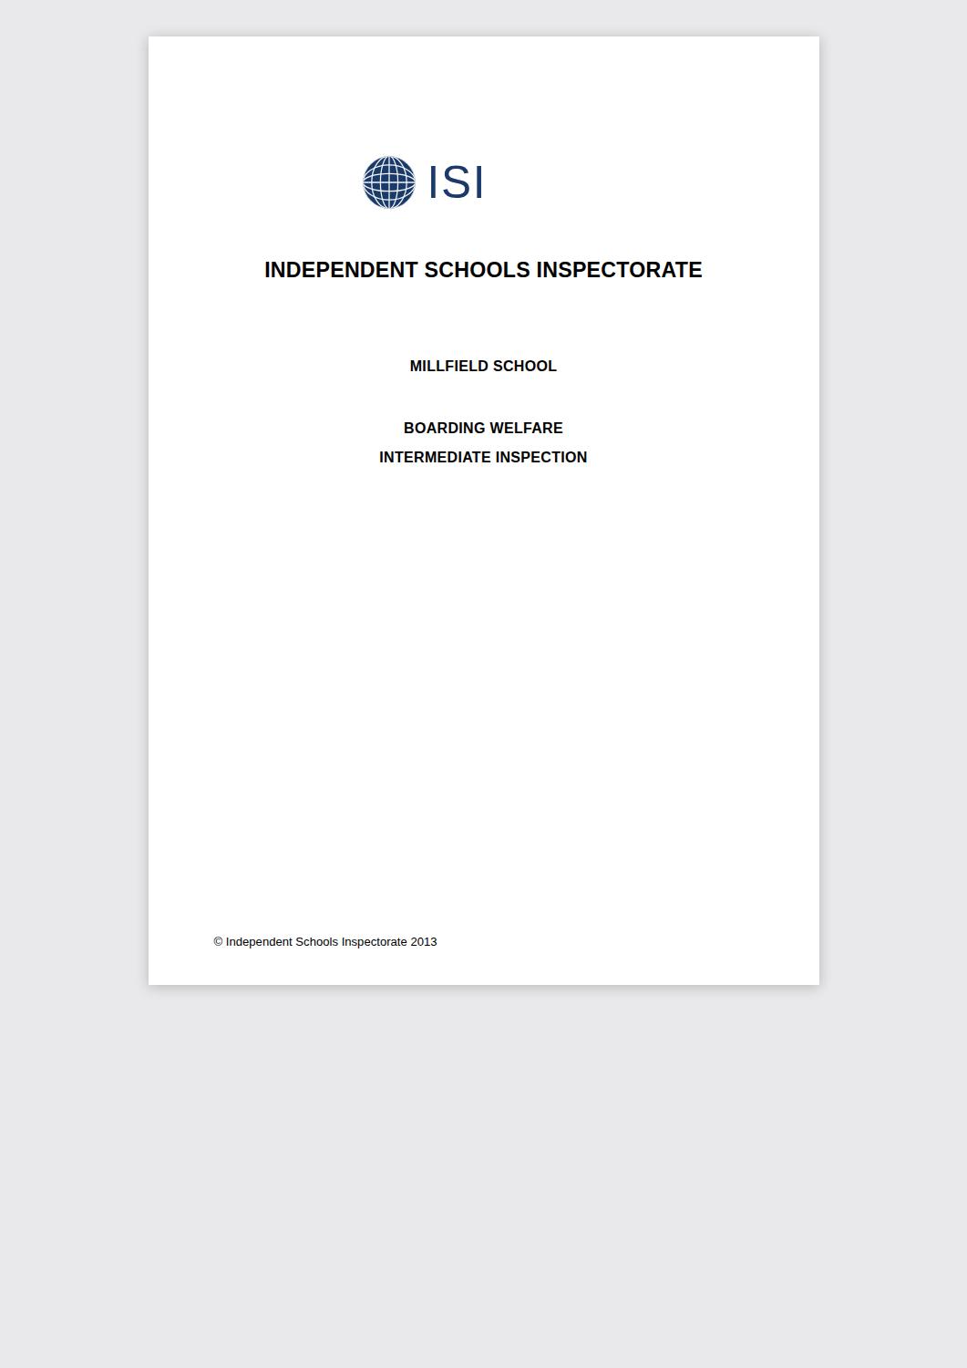ISI
INDEPENDENT SCHOOLS INSPECTORATE
MILLFIELD SCHOOL
BOARDING WELFARE
INTERMEDIATE INSPECTION
© Independent Schools Inspectorate 2013